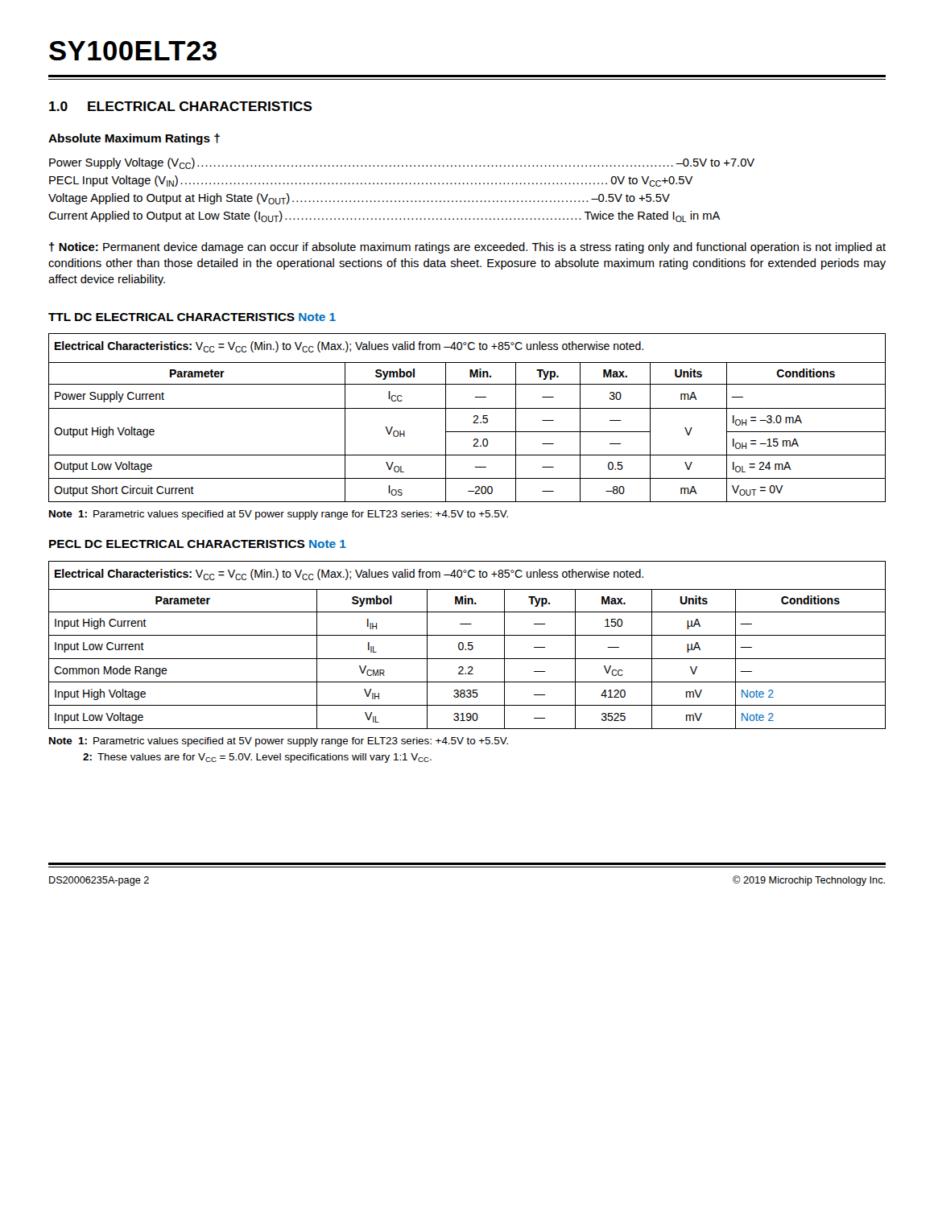SY100ELT23
1.0 ELECTRICAL CHARACTERISTICS
Absolute Maximum Ratings †
Power Supply Voltage (VCC).....................................................................................................................–0.5V to +7.0V
PECL Input Voltage (VIN)......................................................................................................... 0V to VCC+0.5V
Voltage Applied to Output at High State (VOUT).........................................................................–0.5V to +5.5V
Current Applied to Output at Low State (IOUT)......................................................................... Twice the Rated IOL in mA
† Notice: Permanent device damage can occur if absolute maximum ratings are exceeded. This is a stress rating only and functional operation is not implied at conditions other than those detailed in the operational sections of this data sheet. Exposure to absolute maximum rating conditions for extended periods may affect device reliability.
TTL DC ELECTRICAL CHARACTERISTICS Note 1
Electrical Characteristics: VCC = VCC (Min.) to VCC (Max.); Values valid from –40°C to +85°C unless otherwise noted.
| Parameter | Symbol | Min. | Typ. | Max. | Units | Conditions |
| --- | --- | --- | --- | --- | --- | --- |
| Power Supply Current | I CC | — | — | 30 | mA | — |
| Output High Voltage | V OH | 2.5 | — | — | V | I OH = –3.0 mA |
| 2.0 | — | — | I OH = –15 mA |
| Output Low Voltage | V OL | — | — | 0.5 | V | I OL = 24 mA |
| Output Short Circuit Current | I OS | –200 | — | –80 | mA | V OUT = 0V |
Note 1: Parametric values specified at 5V power supply range for ELT23 series: +4.5V to +5.5V.
PECL DC ELECTRICAL CHARACTERISTICS Note 1
Electrical Characteristics: VCC = VCC (Min.) to VCC (Max.); Values valid from –40°C to +85°C unless otherwise noted.
| Parameter | Symbol | Min. | Typ. | Max. | Units | Conditions |
| --- | --- | --- | --- | --- | --- | --- |
| Input High Current | I IH | — | — | 150 | µA | — |
| Input Low Current | I IL | 0.5 | — | — | µA | — |
| Common Mode Range | V CMR | 2.2 | — | V CC | V | — |
| Input High Voltage | V IH | 3835 | — | 4120 | mV | Note 2 |
| Input Low Voltage | V IL | 3190 | — | 3525 | mV | Note 2 |
Note 1: Parametric values specified at 5V power supply range for ELT23 series: +4.5V to +5.5V.
Note 2: These values are for VCC = 5.0V. Level specifications will vary 1:1 VCC.
DS20006235A-page 2
© 2019 Microchip Technology Inc.